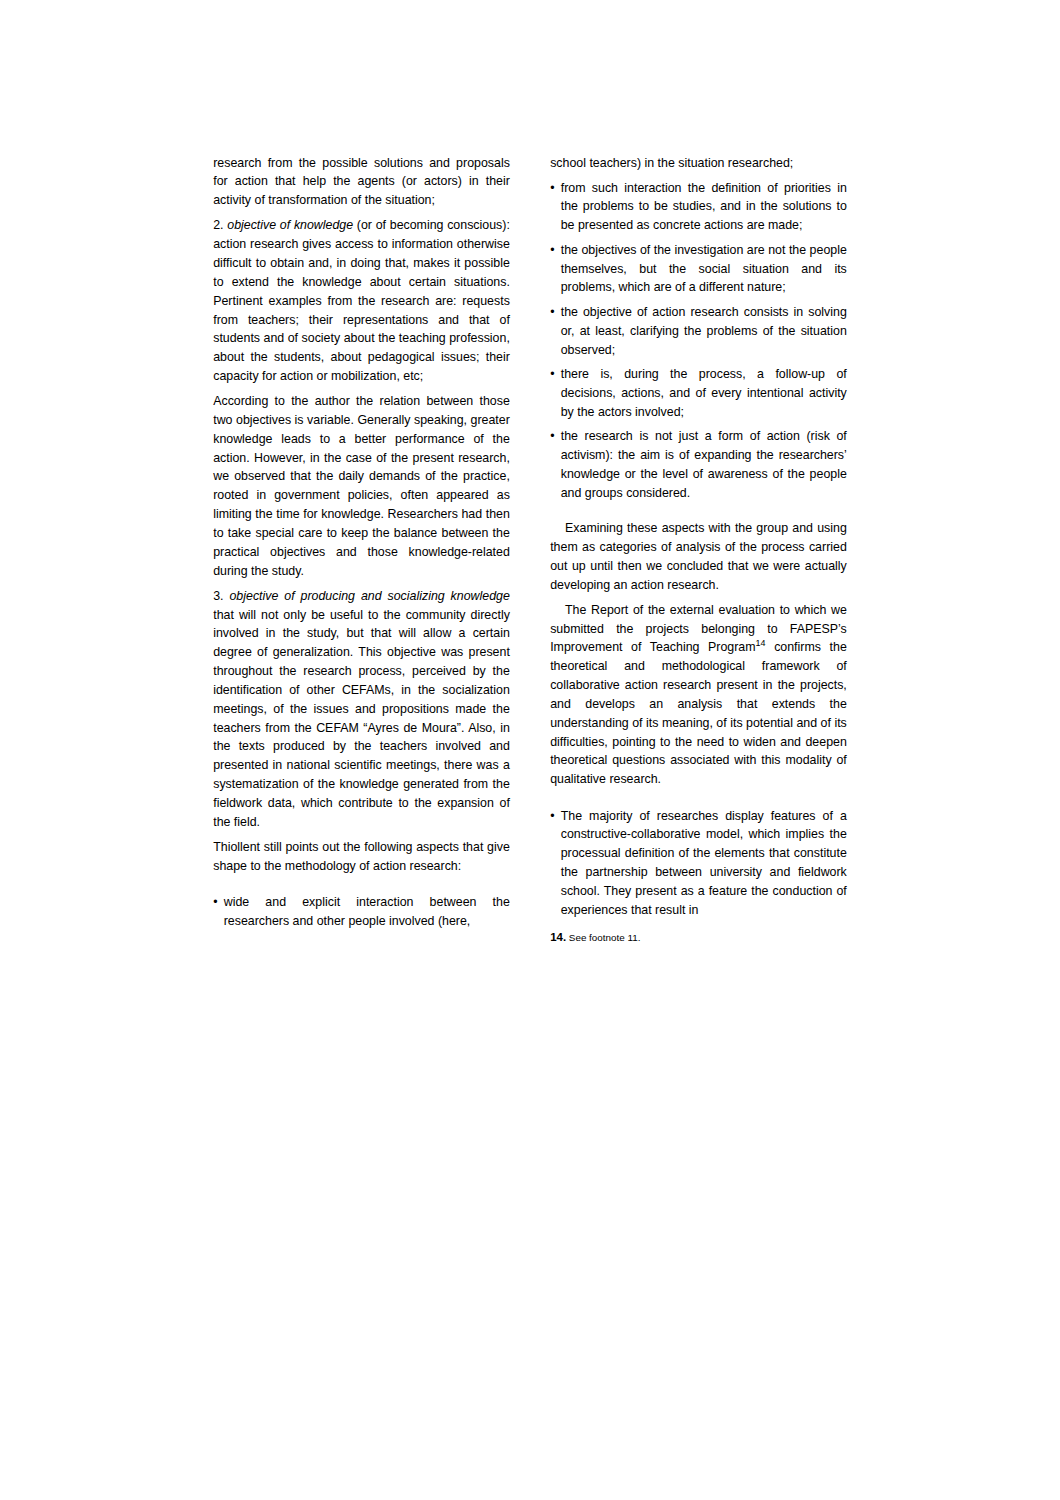research from the possible solutions and proposals for action that help the agents (or actors) in their activity of transformation of the situation;
2. objective of knowledge (or of becoming conscious): action research gives access to information otherwise difficult to obtain and, in doing that, makes it possible to extend the knowledge about certain situations. Pertinent examples from the research are: requests from teachers; their representations and that of students and of society about the teaching profession, about the students, about pedagogical issues; their capacity for action or mobilization, etc;
According to the author the relation between those two objectives is variable. Generally speaking, greater knowledge leads to a better performance of the action. However, in the case of the present research, we observed that the daily demands of the practice, rooted in government policies, often appeared as limiting the time for knowledge. Researchers had then to take special care to keep the balance between the practical objectives and those knowledge-related during the study.
3. objective of producing and socializing knowledge that will not only be useful to the community directly involved in the study, but that will allow a certain degree of generalization. This objective was present throughout the research process, perceived by the identification of other CEFAMs, in the socialization meetings, of the issues and propositions made the teachers from the CEFAM “Ayres de Moura”. Also, in the texts produced by the teachers involved and presented in national scientific meetings, there was a systematization of the knowledge generated from the fieldwork data, which contribute to the expansion of the field.
Thiollent still points out the following aspects that give shape to the methodology of action research:
wide and explicit interaction between the researchers and other people involved (here,
school teachers) in the situation researched;
from such interaction the definition of priorities in the problems to be studies, and in the solutions to be presented as concrete actions are made;
the objectives of the investigation are not the people themselves, but the social situation and its problems, which are of a different nature;
the objective of action research consists in solving or, at least, clarifying the problems of the situation observed;
there is, during the process, a follow-up of decisions, actions, and of every intentional activity by the actors involved;
the research is not just a form of action (risk of activism): the aim is of expanding the researchers’ knowledge or the level of awareness of the people and groups considered.
Examining these aspects with the group and using them as categories of analysis of the process carried out up until then we concluded that we were actually developing an action research.
The Report of the external evaluation to which we submitted the projects belonging to FAPESP’s Improvement of Teaching Program14 confirms the theoretical and methodological framework of collaborative action research present in the projects, and develops an analysis that extends the understanding of its meaning, of its potential and of its difficulties, pointing to the need to widen and deepen theoretical questions associated with this modality of qualitative research.
The majority of researches display features of a constructive-collaborative model, which implies the processual definition of the elements that constitute the partnership between university and fieldwork school. They present as a feature the conduction of experiences that result in
14. See footnote 11.